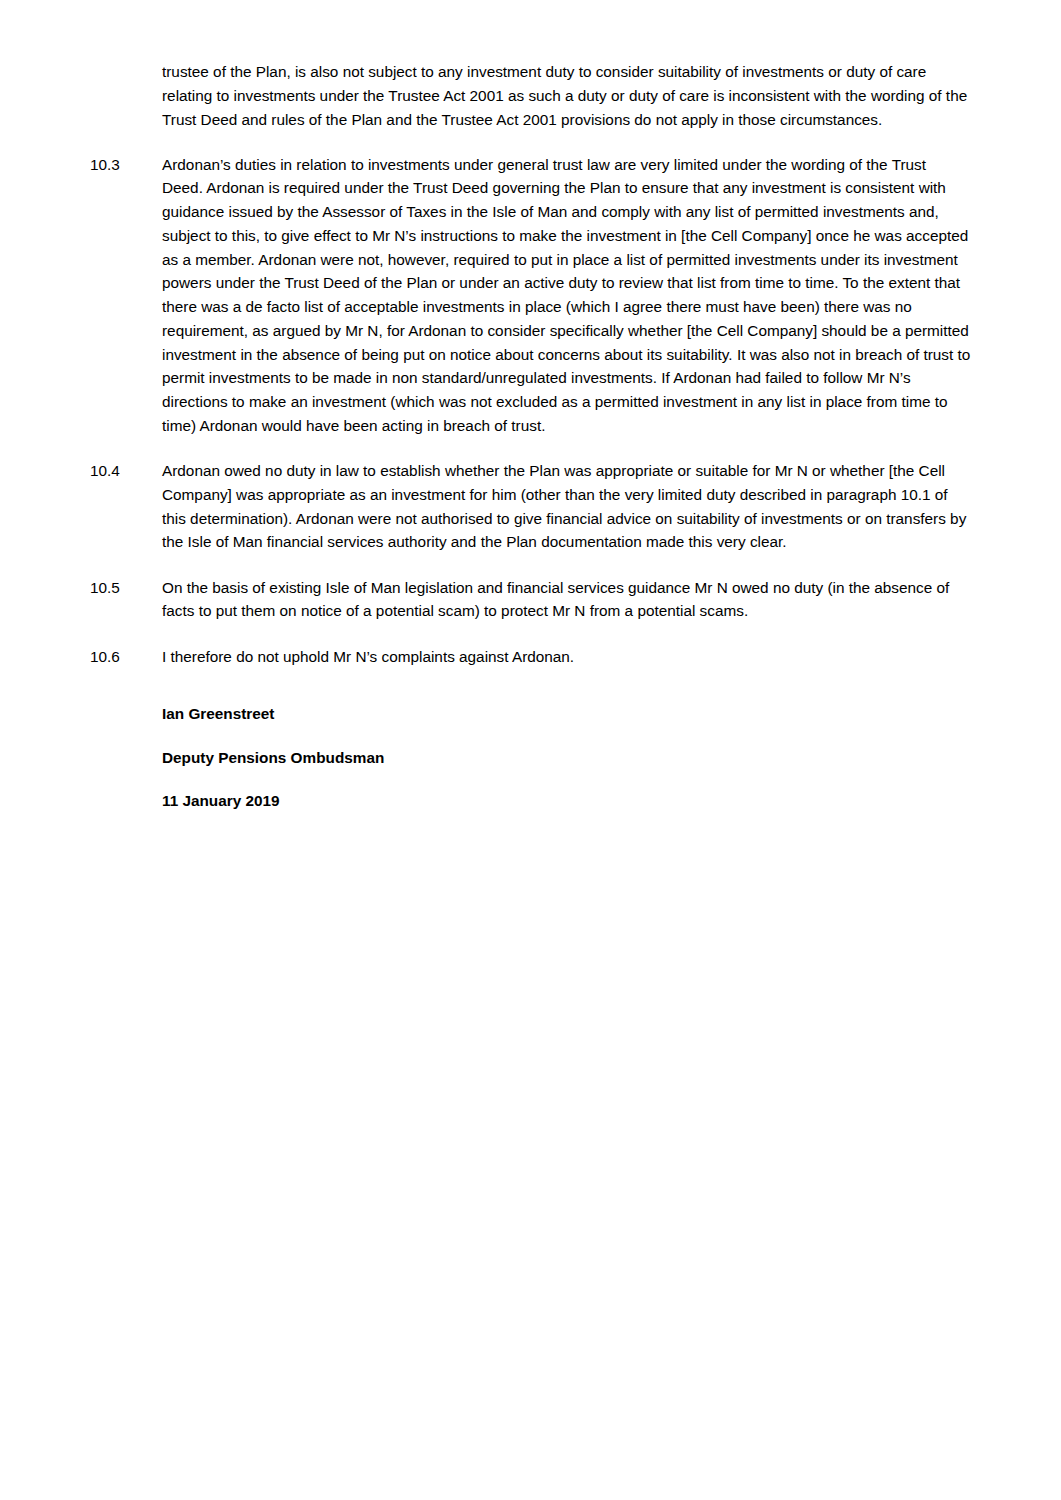trustee of the Plan, is also not subject to any investment duty to consider suitability of investments or duty of care relating to investments under the Trustee Act 2001 as such a duty or duty of care is inconsistent with the wording of the Trust Deed and rules of the Plan and the Trustee Act 2001 provisions do not apply in those circumstances.
10.3
Ardonan’s duties in relation to investments under general trust law are very limited under the wording of the Trust Deed. Ardonan is required under the Trust Deed governing the Plan to ensure that any investment is consistent with guidance issued by the Assessor of Taxes in the Isle of Man and comply with any list of permitted investments and, subject to this, to give effect to Mr N’s instructions to make the investment in [the Cell Company] once he was accepted as a member. Ardonan were not, however, required to put in place a list of permitted investments under its investment powers under the Trust Deed of the Plan or under an active duty to review that list from time to time. To the extent that there was a de facto list of acceptable investments in place (which I agree there must have been) there was no requirement, as argued by Mr N, for Ardonan to consider specifically whether [the Cell Company] should be a permitted investment in the absence of being put on notice about concerns about its suitability. It was also not in breach of trust to permit investments to be made in non standard/unregulated investments. If Ardonan had failed to follow Mr N’s directions to make an investment (which was not excluded as a permitted investment in any list in place from time to time) Ardonan would have been acting in breach of trust.
10.4
Ardonan owed no duty in law to establish whether the Plan was appropriate or suitable for Mr N or whether [the Cell Company] was appropriate as an investment for him (other than the very limited duty described in paragraph 10.1 of this determination). Ardonan were not authorised to give financial advice on suitability of investments or on transfers by the Isle of Man financial services authority and the Plan documentation made this very clear.
10.5
On the basis of existing Isle of Man legislation and financial services guidance Mr N owed no duty (in the absence of facts to put them on notice of a potential scam) to protect Mr N from a potential scams.
10.6
I therefore do not uphold Mr N’s complaints against Ardonan.
Ian Greenstreet
Deputy Pensions Ombudsman
11 January 2019